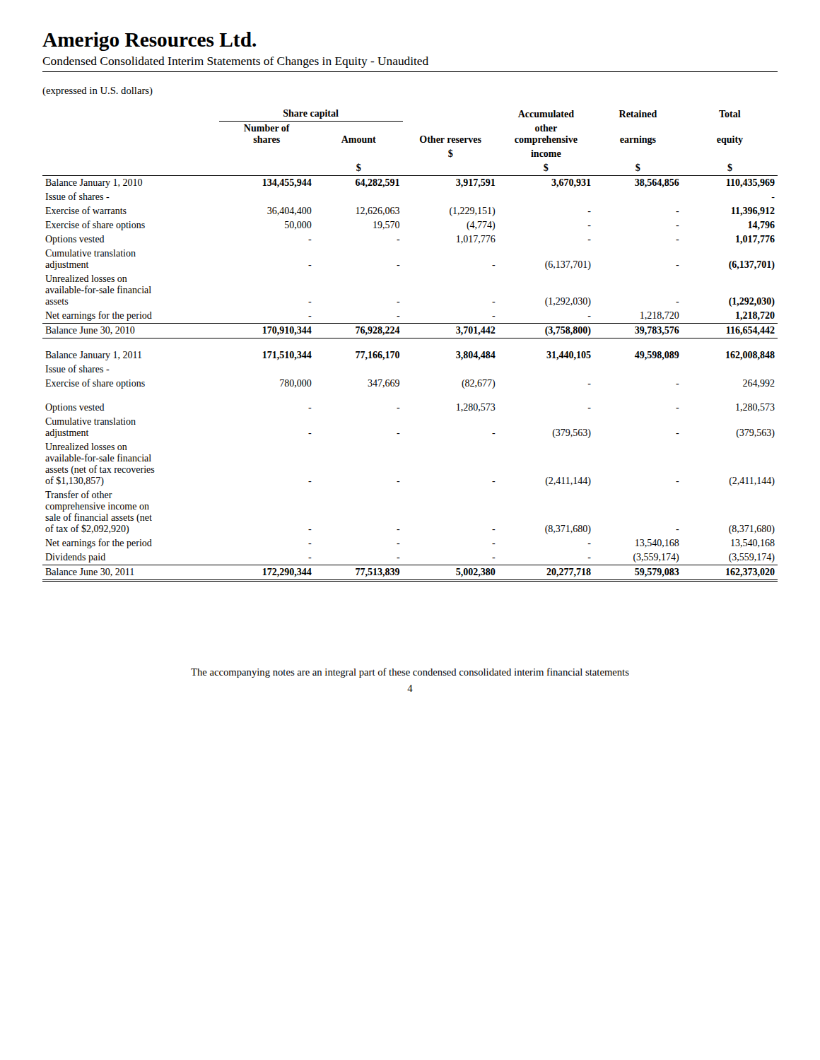Amerigo Resources Ltd.
Condensed Consolidated Interim Statements of Changes in Equity - Unaudited
(expressed in U.S. dollars)
| | Share capital | | Accumulated | Retained | Total |
| --- | --- | --- | --- | --- | --- |
| | Number of shares | Amount | Other reserves | other comprehensive | earnings | equity |
| | | | $ | income | | |
| | | $ | | $ | $ | $ |
| Balance January 1, 2010 | 134,455,944 | 64,282,591 | 3,917,591 | 3,670,931 | 38,564,856 | 110,435,969 |
| Issue of shares - | | | | | | - |
| Exercise of warrants | 36,404,400 | 12,626,063 | (1,229,151) | - | - | 11,396,912 |
| Exercise of share options | 50,000 | 19,570 | (4,774) | - | - | 14,796 |
| Options vested | - | - | 1,017,776 | - | - | 1,017,776 |
| Cumulative translation adjustment | - | - | - | (6,137,701) | - | (6,137,701) |
| Unrealized losses on available-for-sale financial assets | - | - | - | (1,292,030) | - | (1,292,030) |
| Net earnings for the period | - | - | - | - | 1,218,720 | 1,218,720 |
| Balance June 30, 2010 | 170,910,344 | 76,928,224 | 3,701,442 | (3,758,800) | 39,783,576 | 116,654,442 |
| Balance January 1, 2011 | 171,510,344 | 77,166,170 | 3,804,484 | 31,440,105 | 49,598,089 | 162,008,848 |
| Issue of shares - | | | | | | |
| Exercise of share options | 780,000 | 347,669 | (82,677) | - | - | 264,992 |
| Options vested | - | - | 1,280,573 | - | - | 1,280,573 |
| Cumulative translation adjustment | - | - | - | (379,563) | - | (379,563) |
| Unrealized losses on available-for-sale financial assets (net of tax recoveries of $1,130,857) | - | - | - | (2,411,144) | - | (2,411,144) |
| Transfer of other comprehensive income on sale of financial assets (net of tax of $2,092,920) | - | - | - | (8,371,680) | - | (8,371,680) |
| Net earnings for the period | - | - | - | - | 13,540,168 | 13,540,168 |
| Dividends paid | - | - | - | - | (3,559,174) | (3,559,174) |
| Balance June 30, 2011 | 172,290,344 | 77,513,839 | 5,002,380 | 20,277,718 | 59,579,083 | 162,373,020 |
The accompanying notes are an integral part of these condensed consolidated interim financial statements
4